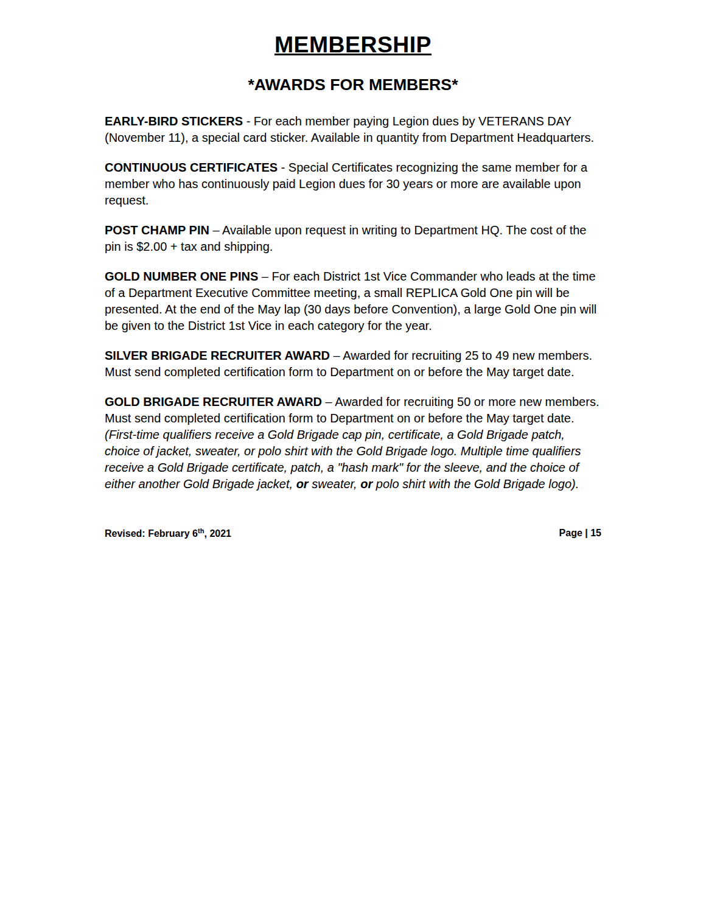MEMBERSHIP
*AWARDS FOR MEMBERS*
EARLY-BIRD STICKERS - For each member paying Legion dues by VETERANS DAY (November 11), a special card sticker. Available in quantity from Department Headquarters.
CONTINUOUS CERTIFICATES - Special Certificates recognizing the same member for a member who has continuously paid Legion dues for 30 years or more are available upon request.
POST CHAMP PIN – Available upon request in writing to Department HQ. The cost of the pin is $2.00 + tax and shipping.
GOLD NUMBER ONE PINS – For each District 1st Vice Commander who leads at the time of a Department Executive Committee meeting, a small REPLICA Gold One pin will be presented. At the end of the May lap (30 days before Convention), a large Gold One pin will be given to the District 1st Vice in each category for the year.
SILVER BRIGADE RECRUITER AWARD – Awarded for recruiting 25 to 49 new members. Must send completed certification form to Department on or before the May target date.
GOLD BRIGADE RECRUITER AWARD – Awarded for recruiting 50 or more new members. Must send completed certification form to Department on or before the May target date. (First-time qualifiers receive a Gold Brigade cap pin, certificate, a Gold Brigade patch, choice of jacket, sweater, or polo shirt with the Gold Brigade logo. Multiple time qualifiers receive a Gold Brigade certificate, patch, a "hash mark" for the sleeve, and the choice of either another Gold Brigade jacket, or sweater, or polo shirt with the Gold Brigade logo).
Revised: February 6th, 2021 Page | 15